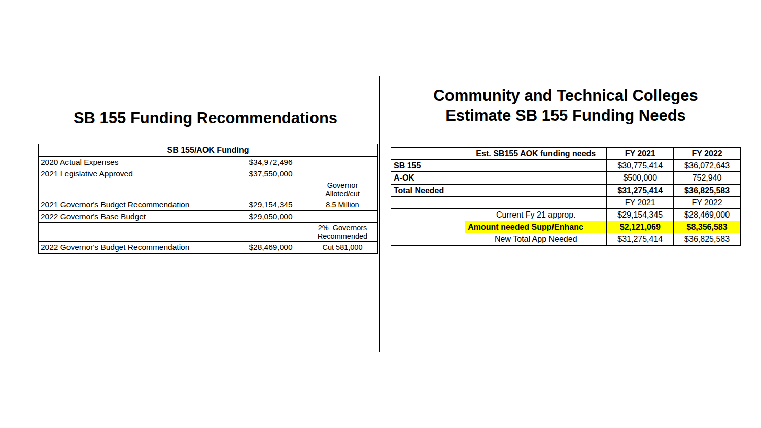SB 155 Funding Recommendations
Community and Technical Colleges
Estimate SB 155 Funding Needs
| SB 155/AOK Funding |
| --- |
| 2020 Actual Expenses | $34,972,496 | |
| 2021 Legislative Approved | $37,550,000 | |
| | | Governor Alloted/cut |
| 2021 Governor's Budget Recommendation | $29,154,345 | 8.5 Million |
| 2022 Governor's Base Budget | $29,050,000 | |
| | | 2% Governors Recommended |
| 2022 Governor's Budget Recommendation | $28,469,000 | Cut 581,000 |
| | Est. SB155 AOK funding needs | FY 2021 | FY 2022 |
| SB 155 | | $30,775,414 | $36,072,643 |
| A-OK | | $500,000 | 752,940 |
| Total Needed | | $31,275,414 | $36,825,583 |
| | | FY 2021 | FY 2022 |
| | Current Fy 21 approp. | $29,154,345 | $28,469,000 |
| | Amount needed Supp/Enhanc | $2,121,069 | $8,356,583 |
| | New Total App Needed | $31,275,414 | $36,825,583 |